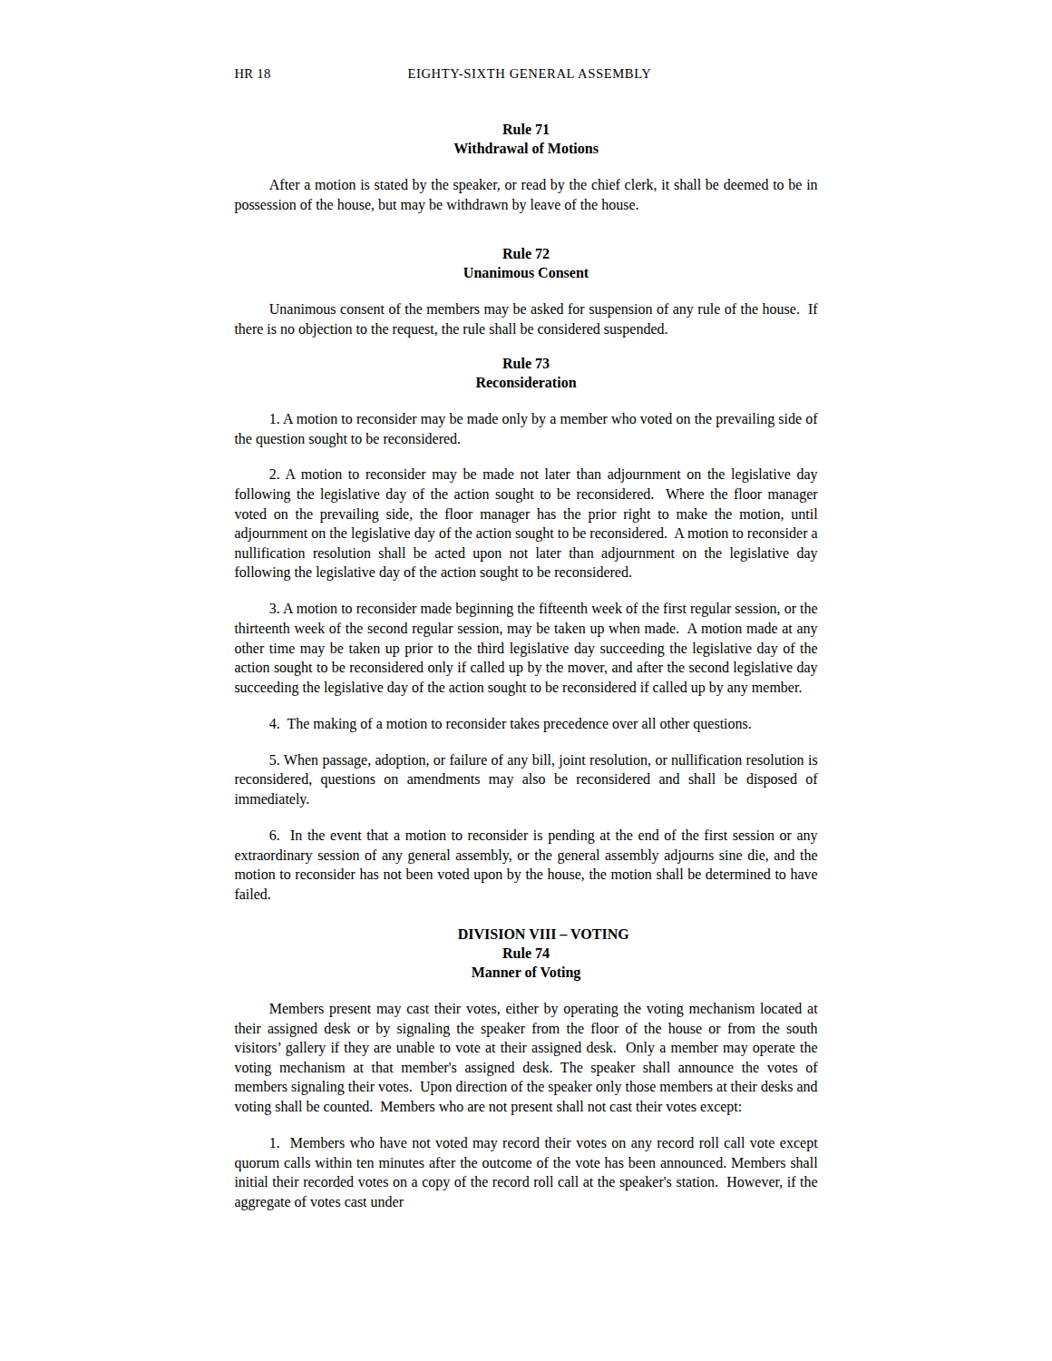HR 18 EIGHTY-SIXTH GENERAL ASSEMBLY
Rule 71 Withdrawal of Motions
After a motion is stated by the speaker, or read by the chief clerk, it shall be deemed to be in possession of the house, but may be withdrawn by leave of the house.
Rule 72 Unanimous Consent
Unanimous consent of the members may be asked for suspension of any rule of the house. If there is no objection to the request, the rule shall be considered suspended.
Rule 73 Reconsideration
1. A motion to reconsider may be made only by a member who voted on the prevailing side of the question sought to be reconsidered.
2. A motion to reconsider may be made not later than adjournment on the legislative day following the legislative day of the action sought to be reconsidered. Where the floor manager voted on the prevailing side, the floor manager has the prior right to make the motion, until adjournment on the legislative day of the action sought to be reconsidered. A motion to reconsider a nullification resolution shall be acted upon not later than adjournment on the legislative day following the legislative day of the action sought to be reconsidered.
3. A motion to reconsider made beginning the fifteenth week of the first regular session, or the thirteenth week of the second regular session, may be taken up when made. A motion made at any other time may be taken up prior to the third legislative day succeeding the legislative day of the action sought to be reconsidered only if called up by the mover, and after the second legislative day succeeding the legislative day of the action sought to be reconsidered if called up by any member.
4. The making of a motion to reconsider takes precedence over all other questions.
5. When passage, adoption, or failure of any bill, joint resolution, or nullification resolution is reconsidered, questions on amendments may also be reconsidered and shall be disposed of immediately.
6. In the event that a motion to reconsider is pending at the end of the first session or any extraordinary session of any general assembly, or the general assembly adjourns sine die, and the motion to reconsider has not been voted upon by the house, the motion shall be determined to have failed.
DIVISION VIII – VOTING
Rule 74 Manner of Voting
Members present may cast their votes, either by operating the voting mechanism located at their assigned desk or by signaling the speaker from the floor of the house or from the south visitors’ gallery if they are unable to vote at their assigned desk. Only a member may operate the voting mechanism at that member's assigned desk. The speaker shall announce the votes of members signaling their votes. Upon direction of the speaker only those members at their desks and voting shall be counted. Members who are not present shall not cast their votes except:
1. Members who have not voted may record their votes on any record roll call vote except quorum calls within ten minutes after the outcome of the vote has been announced. Members shall initial their recorded votes on a copy of the record roll call at the speaker's station. However, if the aggregate of votes cast under